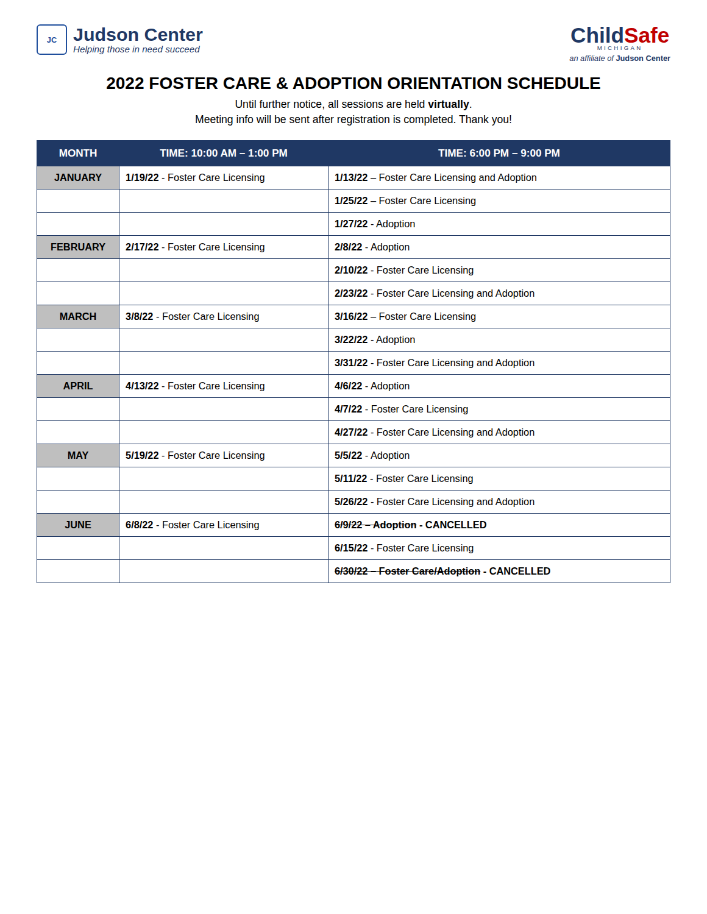JC
Judson Center
Helping those in need succeed
Child Safe
MICHIGAN
an affiliate of Judson Center
2022 FOSTER CARE & ADOPTION ORIENTATION SCHEDULE
Until further notice, all sessions are held virtually.
Meeting info will be sent after registration is completed. Thank you!
| MONTH | TIME: 10:00 AM – 1:00 PM | TIME: 6:00 PM – 9:00 PM |
| --- | --- | --- |
| JANUARY | 1/19/22 - Foster Care Licensing | 1/13/22 – Foster Care Licensing and Adoption |
| | | 1/25/22 – Foster Care Licensing |
| | | 1/27/22 - Adoption |
| FEBRUARY | 2/17/22 - Foster Care Licensing | 2/8/22 - Adoption |
| | | 2/10/22 - Foster Care Licensing |
| | | 2/23/22 - Foster Care Licensing and Adoption |
| MARCH | 3/8/22 - Foster Care Licensing | 3/16/22 – Foster Care Licensing |
| | | 3/22/22 - Adoption |
| | | 3/31/22 - Foster Care Licensing and Adoption |
| APRIL | 4/13/22 - Foster Care Licensing | 4/6/22 - Adoption |
| | | 4/7/22 - Foster Care Licensing |
| | | 4/27/22 - Foster Care Licensing and Adoption |
| MAY | 5/19/22 - Foster Care Licensing | 5/5/22 - Adoption |
| | | 5/11/22 - Foster Care Licensing |
| | | 5/26/22 - Foster Care Licensing and Adoption |
| JUNE | 6/8/22 - Foster Care Licensing | 6/9/22 – Adoption - CANCELLED |
| | | 6/15/22 - Foster Care Licensing |
| | | 6/30/22 – Foster Care/Adoption - CANCELLED |